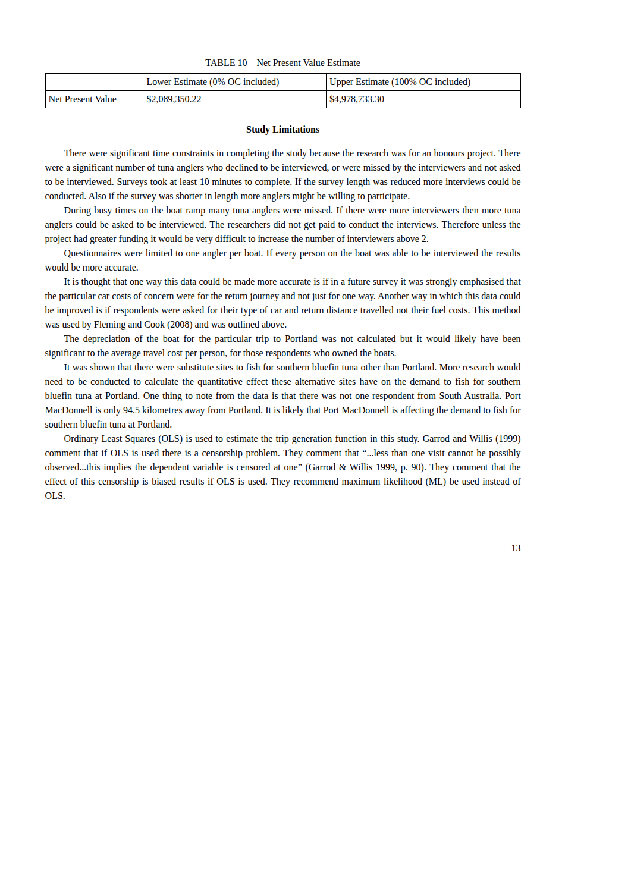TABLE 10 – Net Present Value Estimate
| | Lower Estimate (0% OC included) | Upper Estimate (100% OC included) |
| Net Present Value | $2,089,350.22 | $4,978,733.30 |
Study Limitations
There were significant time constraints in completing the study because the research was for an honours project. There were a significant number of tuna anglers who declined to be interviewed, or were missed by the interviewers and not asked to be interviewed. Surveys took at least 10 minutes to complete. If the survey length was reduced more interviews could be conducted. Also if the survey was shorter in length more anglers might be willing to participate.
During busy times on the boat ramp many tuna anglers were missed. If there were more interviewers then more tuna anglers could be asked to be interviewed. The researchers did not get paid to conduct the interviews. Therefore unless the project had greater funding it would be very difficult to increase the number of interviewers above 2.
Questionnaires were limited to one angler per boat. If every person on the boat was able to be interviewed the results would be more accurate.
It is thought that one way this data could be made more accurate is if in a future survey it was strongly emphasised that the particular car costs of concern were for the return journey and not just for one way. Another way in which this data could be improved is if respondents were asked for their type of car and return distance travelled not their fuel costs. This method was used by Fleming and Cook (2008) and was outlined above.
The depreciation of the boat for the particular trip to Portland was not calculated but it would likely have been significant to the average travel cost per person, for those respondents who owned the boats.
It was shown that there were substitute sites to fish for southern bluefin tuna other than Portland. More research would need to be conducted to calculate the quantitative effect these alternative sites have on the demand to fish for southern bluefin tuna at Portland. One thing to note from the data is that there was not one respondent from South Australia. Port MacDonnell is only 94.5 kilometres away from Portland. It is likely that Port MacDonnell is affecting the demand to fish for southern bluefin tuna at Portland.
Ordinary Least Squares (OLS) is used to estimate the trip generation function in this study. Garrod and Willis (1999) comment that if OLS is used there is a censorship problem. They comment that “...less than one visit cannot be possibly observed...this implies the dependent variable is censored at one” (Garrod & Willis 1999, p. 90). They comment that the effect of this censorship is biased results if OLS is used. They recommend maximum likelihood (ML) be used instead of OLS.
13